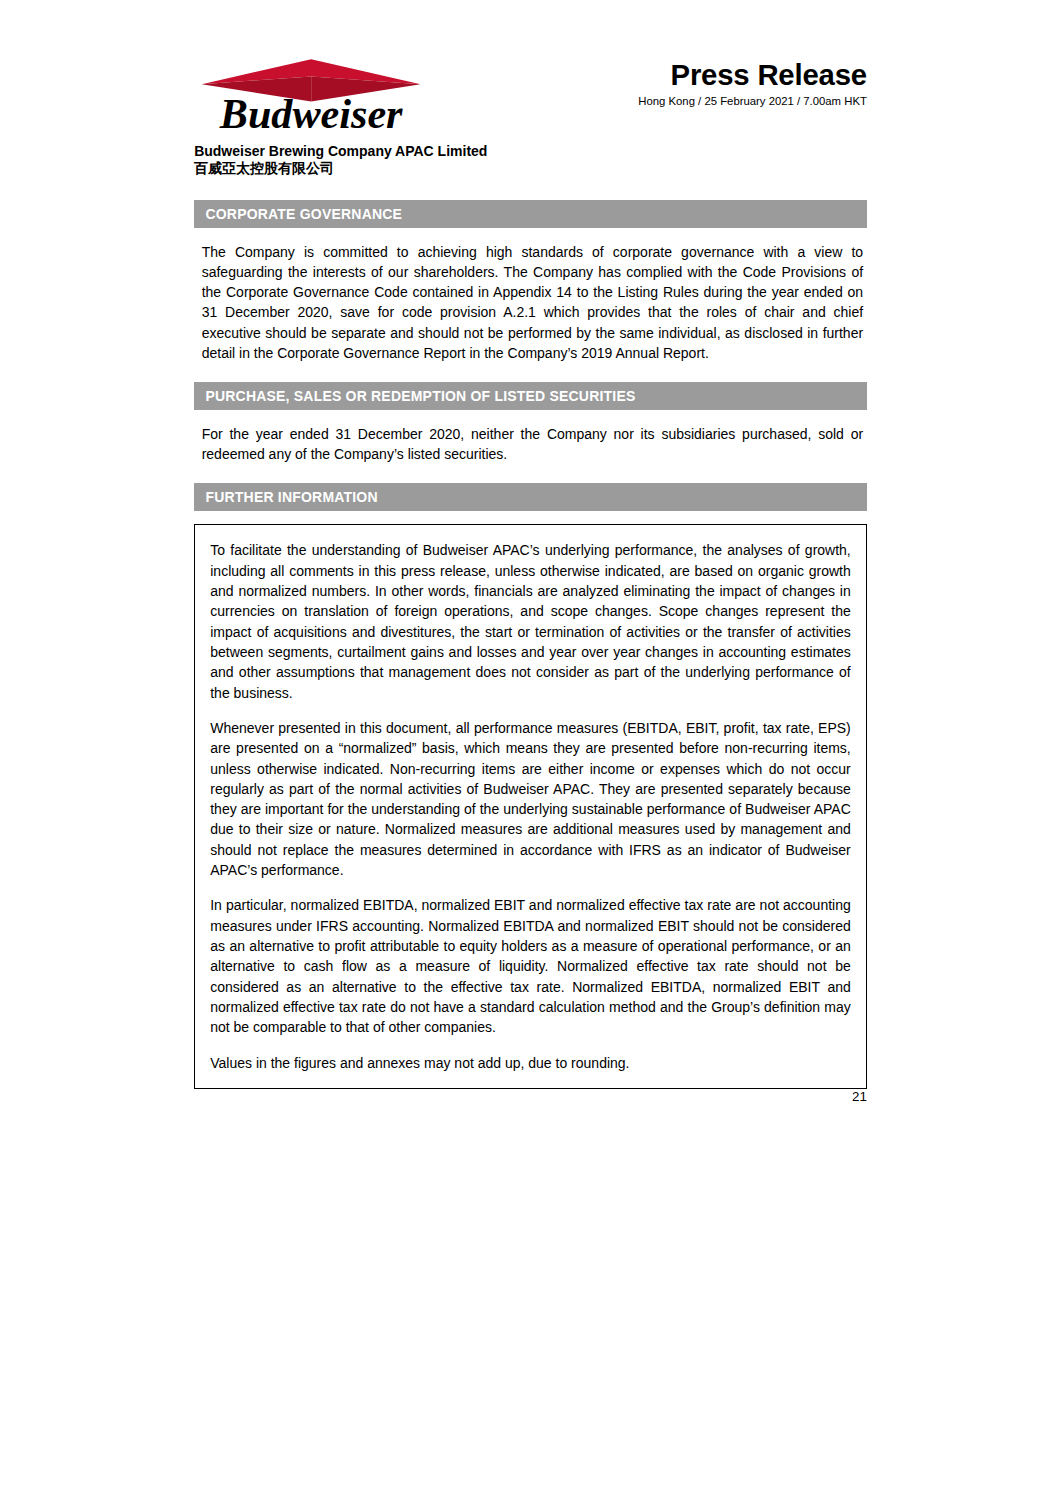Budweiser
Budweiser Brewing Company APAC Limited
百威亞太控股有限公司
Press Release
Hong Kong / 25 February 2021 / 7.00am HKT
CORPORATE GOVERNANCE
The Company is committed to achieving high standards of corporate governance with a view to safeguarding the interests of our shareholders. The Company has complied with the Code Provisions of the Corporate Governance Code contained in Appendix 14 to the Listing Rules during the year ended on 31 December 2020, save for code provision A.2.1 which provides that the roles of chair and chief executive should be separate and should not be performed by the same individual, as disclosed in further detail in the Corporate Governance Report in the Company’s 2019 Annual Report.
PURCHASE, SALES OR REDEMPTION OF LISTED SECURITIES
For the year ended 31 December 2020, neither the Company nor its subsidiaries purchased, sold or redeemed any of the Company’s listed securities.
FURTHER INFORMATION
To facilitate the understanding of Budweiser APAC’s underlying performance, the analyses of growth, including all comments in this press release, unless otherwise indicated, are based on organic growth and normalized numbers. In other words, financials are analyzed eliminating the impact of changes in currencies on translation of foreign operations, and scope changes. Scope changes represent the impact of acquisitions and divestitures, the start or termination of activities or the transfer of activities between segments, curtailment gains and losses and year over year changes in accounting estimates and other assumptions that management does not consider as part of the underlying performance of the business.
Whenever presented in this document, all performance measures (EBITDA, EBIT, profit, tax rate, EPS) are presented on a “normalized” basis, which means they are presented before non-recurring items, unless otherwise indicated. Non-recurring items are either income or expenses which do not occur regularly as part of the normal activities of Budweiser APAC. They are presented separately because they are important for the understanding of the underlying sustainable performance of Budweiser APAC due to their size or nature. Normalized measures are additional measures used by management and should not replace the measures determined in accordance with IFRS as an indicator of Budweiser APAC’s performance.
In particular, normalized EBITDA, normalized EBIT and normalized effective tax rate are not accounting measures under IFRS accounting. Normalized EBITDA and normalized EBIT should not be considered as an alternative to profit attributable to equity holders as a measure of operational performance, or an alternative to cash flow as a measure of liquidity. Normalized effective tax rate should not be considered as an alternative to the effective tax rate. Normalized EBITDA, normalized EBIT and normalized effective tax rate do not have a standard calculation method and the Group’s definition may not be comparable to that of other companies.
Values in the figures and annexes may not add up, due to rounding.
21